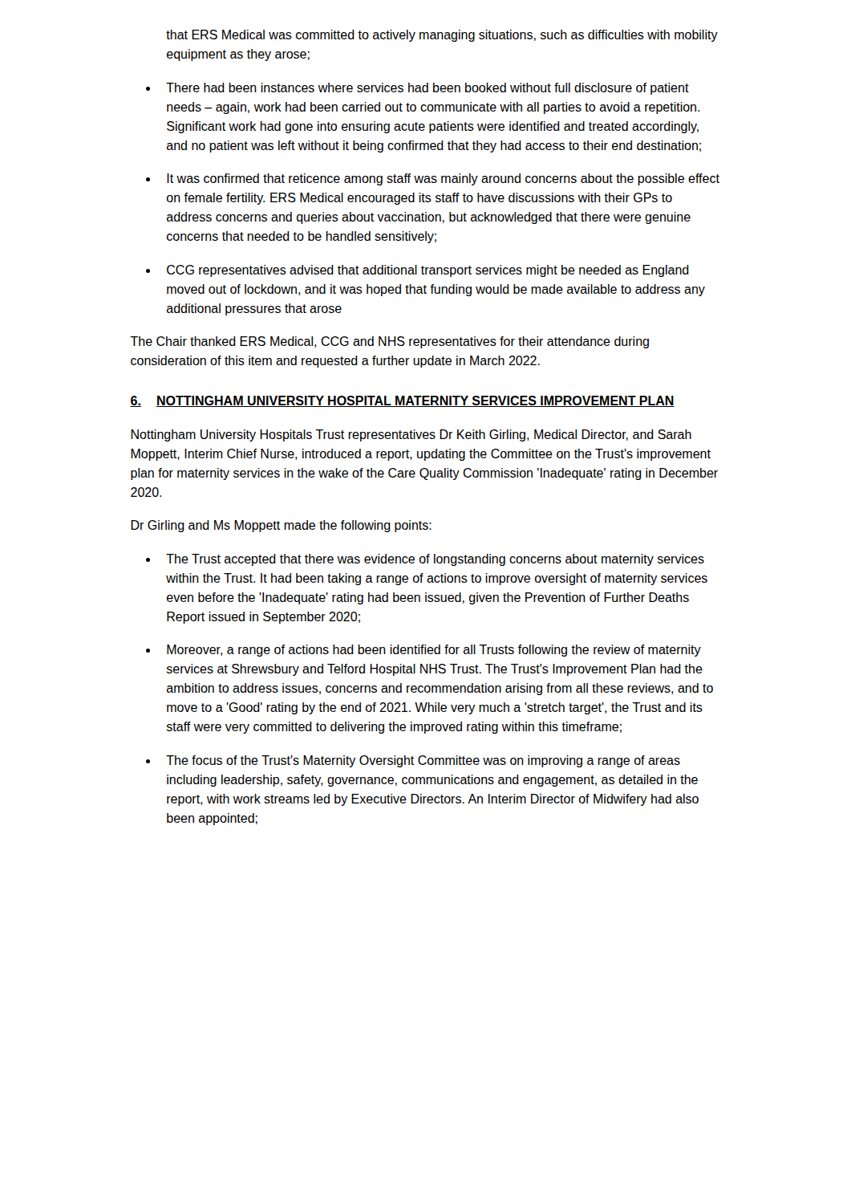that ERS Medical was committed to actively managing situations, such as difficulties with mobility equipment as they arose;
There had been instances where services had been booked without full disclosure of patient needs – again, work had been carried out to communicate with all parties to avoid a repetition. Significant work had gone into ensuring acute patients were identified and treated accordingly, and no patient was left without it being confirmed that they had access to their end destination;
It was confirmed that reticence among staff was mainly around concerns about the possible effect on female fertility. ERS Medical encouraged its staff to have discussions with their GPs to address concerns and queries about vaccination, but acknowledged that there were genuine concerns that needed to be handled sensitively;
CCG representatives advised that additional transport services might be needed as England moved out of lockdown, and it was hoped that funding would be made available to address any additional pressures that arose
The Chair thanked ERS Medical, CCG and NHS representatives for their attendance during consideration of this item and requested a further update in March 2022.
6. NOTTINGHAM UNIVERSITY HOSPITAL MATERNITY SERVICES IMPROVEMENT PLAN
Nottingham University Hospitals Trust representatives Dr Keith Girling, Medical Director, and Sarah Moppett, Interim Chief Nurse, introduced a report, updating the Committee on the Trust's improvement plan for maternity services in the wake of the Care Quality Commission 'Inadequate' rating in December 2020.
Dr Girling and Ms Moppett made the following points:
The Trust accepted that there was evidence of longstanding concerns about maternity services within the Trust. It had been taking a range of actions to improve oversight of maternity services even before the 'Inadequate' rating had been issued, given the Prevention of Further Deaths Report issued in September 2020;
Moreover, a range of actions had been identified for all Trusts following the review of maternity services at Shrewsbury and Telford Hospital NHS Trust. The Trust's Improvement Plan had the ambition to address issues, concerns and recommendation arising from all these reviews, and to move to a 'Good' rating by the end of 2021. While very much a 'stretch target', the Trust and its staff were very committed to delivering the improved rating within this timeframe;
The focus of the Trust's Maternity Oversight Committee was on improving a range of areas including leadership, safety, governance, communications and engagement, as detailed in the report, with work streams led by Executive Directors. An Interim Director of Midwifery had also been appointed;